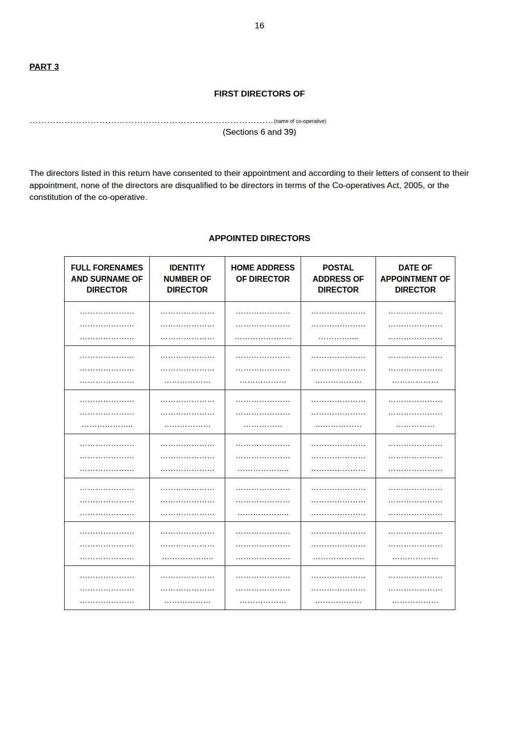16
PART 3
FIRST DIRECTORS OF
…………………………………………………………………………(name of co-operative)
(Sections 6 and 39)
The directors listed in this return have consented to their appointment and according to their letters of consent to their appointment, none of the directors are disqualified to be directors in terms of the Co-operatives Act, 2005, or the constitution of the co-operative.
APPOINTED DIRECTORS
| FULL FORENAMES AND SURNAME OF DIRECTOR | IDENTITY NUMBER OF DIRECTOR | HOME ADDRESS OF DIRECTOR | POSTAL ADDRESS OF DIRECTOR | DATE OF APPOINTMENT OF DIRECTOR |
| --- | --- | --- | --- | --- |
| ………………… ………………… ………………… | ………………… ………………… ………………… | ………………… ………………… …………………. | ………………… ………………… ………….... | ………………… ………………… ………………… |
| ………………… ………………… ………………… | ………………… ………………… ……………… | ………………… ………………… ……………… | ………………… ………………… ……………… | ………………… ………………… ……………… |
| ………………… ………………… ……………….. | ………………… ………………… ……………… | ………………… ………………… …………… | ………………… ………………… ……………… | ………………… ………………… …………… |
| ………………… ………………… ………………… | ………………… ………………… ………………… | ………………… ………………… ……………….. | ………………… ………………… ………………… | ………………… ………………… ………………… |
| ………………… ………………… ………………… | ………………… ………………… ………………… | ………………… ………………… ……………….. | ………………… ………………… ………………… | ………………… ………………… ………………… |
| ………………… ………………… ………………… | ………………… ………………… ……………….. | ………………… ………………… ………………… | ………………… ………………… ……………….. | ………………… ………………… ……………… |
| ………………… ………………… ………………… | ………………… ………………… ……………… | ………………… ………………… ……………… | ………………… ………………… ……………… | ………………… ………………… ……………… |